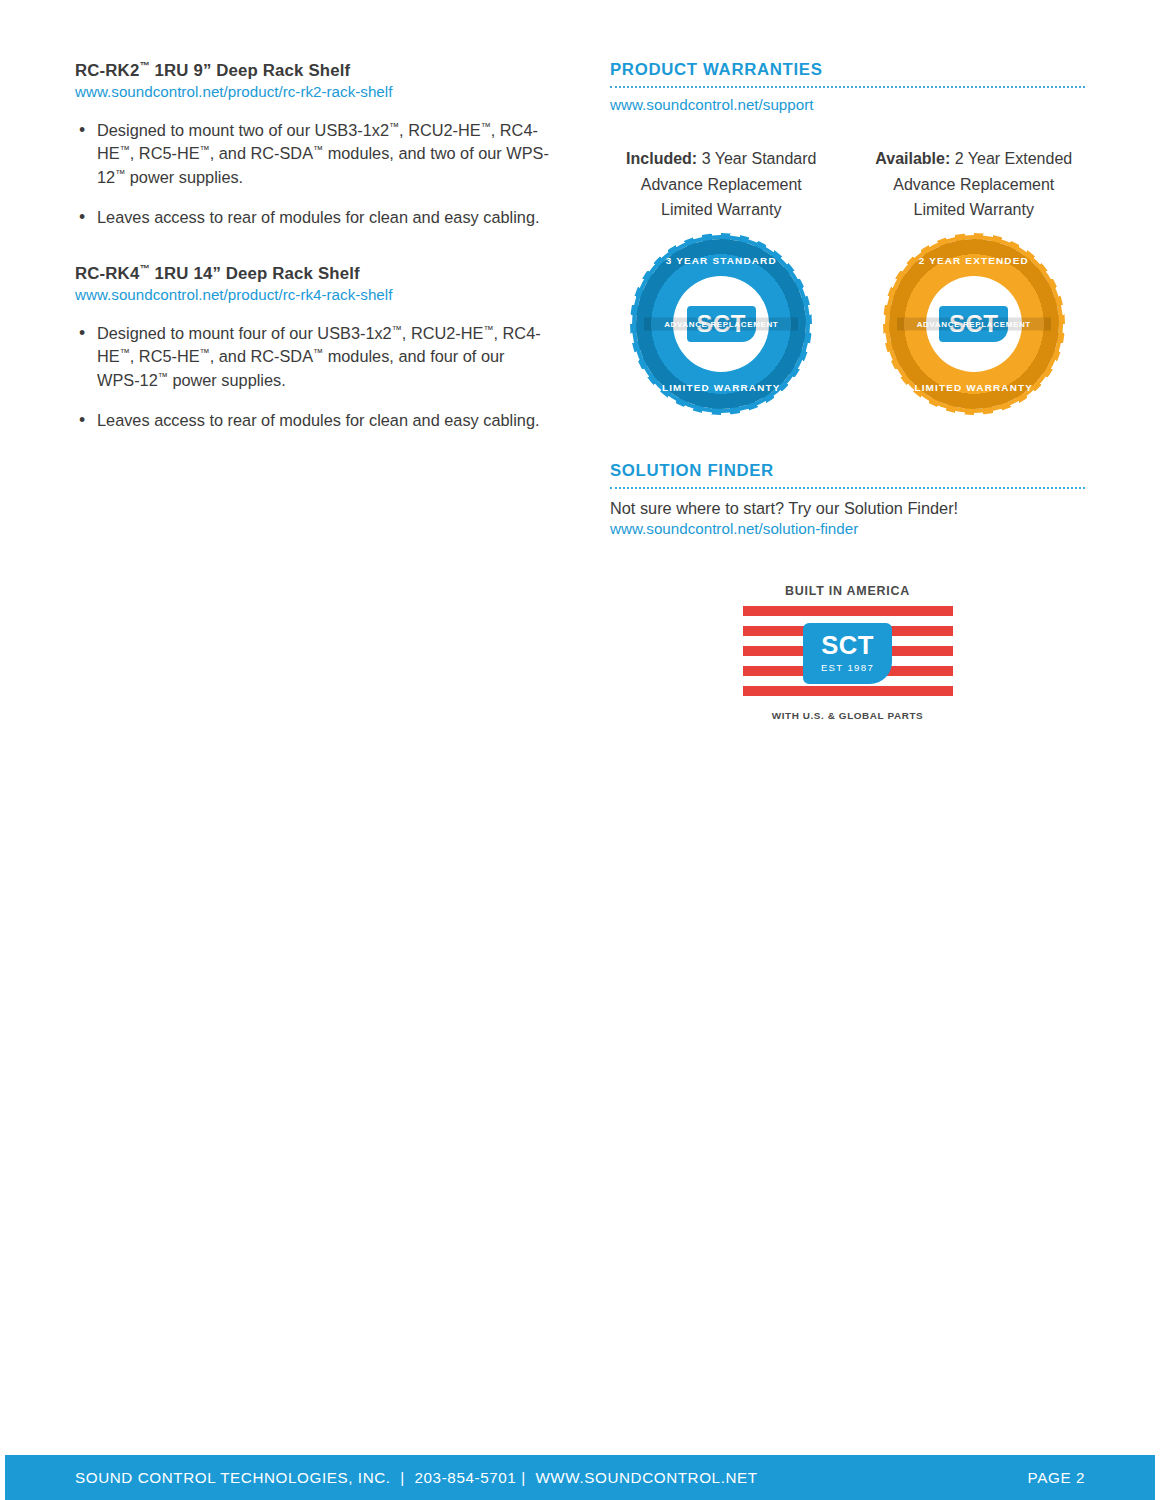RC-RK2™ 1RU 9” Deep Rack Shelf
www.soundcontrol.net/product/rc-rk2-rack-shelf
Designed to mount two of our USB3-1x2™, RCU2-HE™, RC4-HE™, RC5-HE™, and RC-SDA™ modules, and two of our WPS-12™ power supplies.
Leaves access to rear of modules for clean and easy cabling.
RC-RK4™ 1RU 14” Deep Rack Shelf
www.soundcontrol.net/product/rc-rk4-rack-shelf
Designed to mount four of our USB3-1x2™, RCU2-HE™, RC4-HE™, RC5-HE™, and RC-SDA™ modules, and four of our WPS-12™ power supplies.
Leaves access to rear of modules for clean and easy cabling.
Product Warranties
www.soundcontrol.net/support
Included: 3 Year Standard
Advance Replacement
Limited Warranty
3 Year Standard
SCT
Advance Replacement Limited Warranty
Available: 2 Year Extended
Advance Replacement
Limited Warranty
2 Year Extended
SCT
Advance Replacement Limited Warranty
Solution Finder
Not sure where to start? Try our Solution Finder!
www.soundcontrol.net/solution-finder
Built in America
SCT EST 1987
With U.S. & Global Parts
Sound Control Technologies, Inc. | 203-854-5701 | www.soundcontrol.net
Page 2